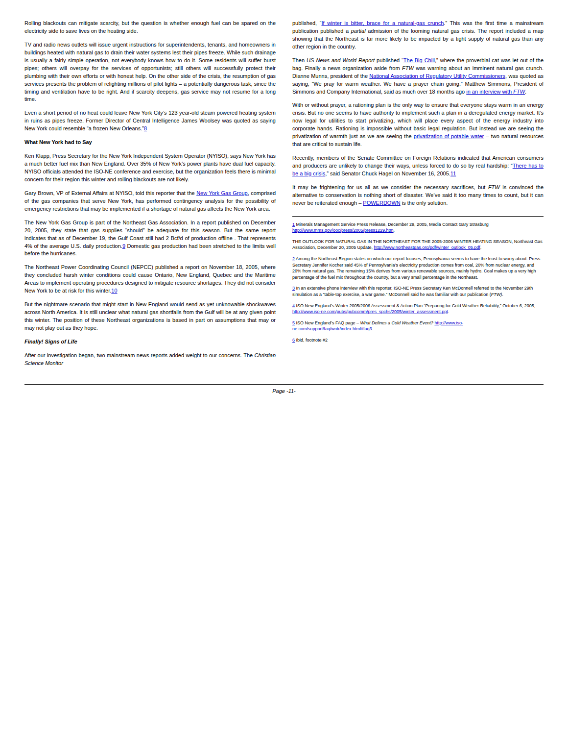Rolling blackouts can mitigate scarcity, but the question is whether enough fuel can be spared on the electricity side to save lives on the heating side.
TV and radio news outlets will issue urgent instructions for superintendents, tenants, and homeowners in buildings heated with natural gas to drain their water systems lest their pipes freeze. While such drainage is usually a fairly simple operation, not everybody knows how to do it. Some residents will suffer burst pipes; others will overpay for the services of opportunists; still others will successfully protect their plumbing with their own efforts or with honest help. On the other side of the crisis, the resumption of gas services presents the problem of relighting millions of pilot lights – a potentially dangerous task, since the timing and ventilation have to be right. And if scarcity deepens, gas service may not resume for a long time.
Even a short period of no heat could leave New York City’s 123 year-old steam powered heating system in ruins as pipes freeze. Former Director of Central Intelligence James Woolsey was quoted as saying New York could resemble “a frozen New Orleans.”8
What New York had to Say
Ken Klapp, Press Secretary for the New York Independent System Operator (NYISO), says New York has a much better fuel mix than New England. Over 35% of New York’s power plants have dual fuel capacity. NYISO officials attended the ISO-NE conference and exercise, but the organization feels there is minimal concern for their region this winter and rolling blackouts are not likely.
Gary Brown, VP of External Affairs at NYISO, told this reporter that the New York Gas Group, comprised of the gas companies that serve New York, has performed contingency analysis for the possibility of emergency restrictions that may be implemented if a shortage of natural gas affects the New York area.
The New York Gas Group is part of the Northeast Gas Association. In a report published on December 20, 2005, they state that gas supplies “should” be adequate for this season. But the same report indicates that as of December 19, the Gulf Coast still had 2 Bcf/d of production offline . That represents 4% of the average U.S. daily production.9 Domestic gas production had been stretched to the limits well before the hurricanes.
The Northeast Power Coordinating Council (NEPCC) published a report on November 18, 2005, where they concluded harsh winter conditions could cause Ontario, New England, Quebec and the Maritime Areas to implement operating procedures designed to mitigate resource shortages. They did not consider New York to be at risk for this winter.10
But the nightmare scenario that might start in New England would send as yet unknowable shockwaves across North America. It is still unclear what natural gas shortfalls from the Gulf will be at any given point this winter. The position of these Northeast organizations is based in part on assumptions that may or may not play out as they hope.
Finally! Signs of Life
After our investigation began, two mainstream news reports added weight to our concerns. The Christian Science Monitor
published, “If winter is bitter, brace for a natural-gas crunch.” This was the first time a mainstream publication published a partial admission of the looming natural gas crisis. The report included a map showing that the Northeast is far more likely to be impacted by a tight supply of natural gas than any other region in the country.
Then US News and World Report published “The Big Chill,” where the proverbial cat was let out of the bag. Finally a news organization aside from FTW was warning about an imminent natural gas crunch. Dianne Munns, president of the National Association of Regulatory Utility Commissioners, was quoted as saying, “We pray for warm weather. We have a prayer chain going.” Matthew Simmons, President of Simmons and Company International, said as much over 18 months ago in an interview with FTW.
With or without prayer, a rationing plan is the only way to ensure that everyone stays warm in an energy crisis. But no one seems to have authority to implement such a plan in a deregulated energy market. It’s now legal for utilities to start privatizing, which will place every aspect of the energy industry into corporate hands. Rationing is impossible without basic legal regulation. But instead we are seeing the privatization of warmth just as we are seeing the privatization of potable water – two natural resources that are critical to sustain life.
Recently, members of the Senate Committee on Foreign Relations indicated that American consumers and producers are unlikely to change their ways, unless forced to do so by real hardship: “There has to be a big crisis,” said Senator Chuck Hagel on November 16, 2005.11
It may be frightening for us all as we consider the necessary sacrifices, but FTW is convinced the alternative to conservation is nothing short of disaster. We’ve said it too many times to count, but it can never be reiterated enough – POWERDOWN is the only solution.
1 Minerals Management Service Press Release, December 29, 2005, Media Contact Gary Strasburg http://www.mms.gov/ooc/press/2005/press1229.htm.
THE OUTLOOK FOR NATURAL GAS IN THE NORTHEAST FOR THE 2005-2006 WINTER HEATING SEASON, Northeast Gas Association, December 20, 2005 Update, http://www.northeastgas.org/pdf/winter_outlook_05.pdf.
2 Among the Northeast Region states on which our report focuses, Pennsylvania seems to have the least to worry about. Press Secretary Jennifer Kocher said 45% of Pennsylvania’s electricity production comes from coal, 20% from nuclear energy, and 20% from natural gas. The remaining 15% derives from various renewable sources, mainly hydro. Coal makes up a very high percentage of the fuel mix throughout the country, but a very small percentage in the Northeast.
3 In an extensive phone interview with this reporter, ISO-NE Press Secretary Ken McDonnell referred to the November 29th simulation as a “table-top exercise, a war game.” McDonnell said he was familiar with our publication (FTW).
4 ISO New England’s Winter 2005/2006 Assessment & Action Plan “Preparing for Cold Weather Reliability,” October 6, 2005, http://www.iso-ne.com/pubs/pubcomm/pres_spchs/2005/winter_assessment.ppt.
5 ISO New England’s FAQ page – What Defines a Cold Weather Event? http://www.iso-ne.com/support/faq/wntr/index.html#faq3.
6 Ibid, footnote #2
Page -11-